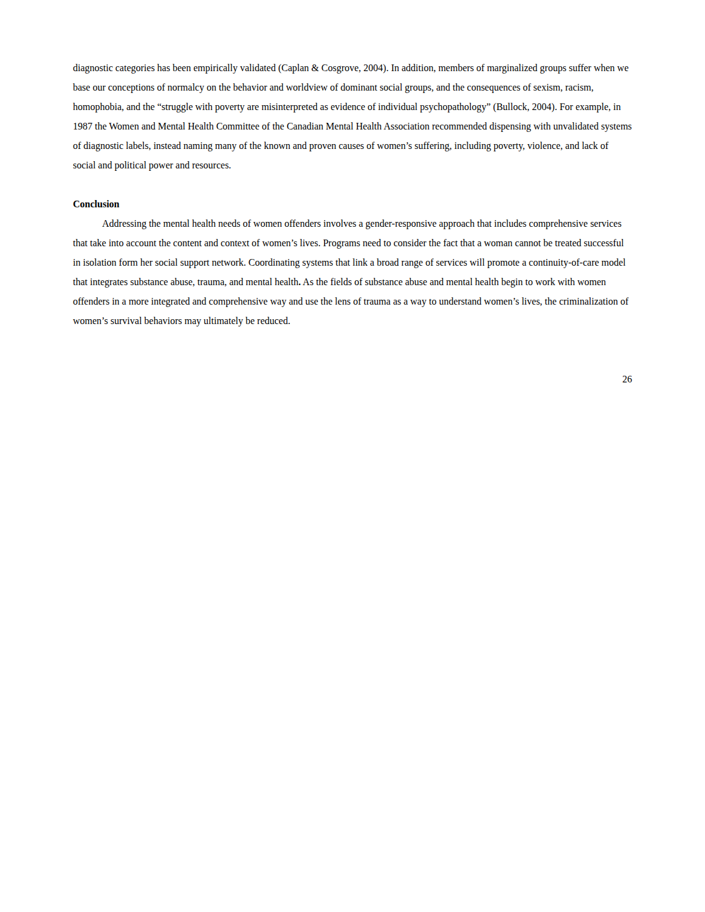diagnostic categories has been empirically validated (Caplan & Cosgrove, 2004). In addition, members of marginalized groups suffer when we base our conceptions of normalcy on the behavior and worldview of dominant social groups, and the consequences of sexism, racism, homophobia, and the “struggle with poverty are misinterpreted as evidence of individual psychopathology” (Bullock, 2004). For example, in 1987 the Women and Mental Health Committee of the Canadian Mental Health Association recommended dispensing with unvalidated systems of diagnostic labels, instead naming many of the known and proven causes of women’s suffering, including poverty, violence, and lack of social and political power and resources.
Conclusion
Addressing the mental health needs of women offenders involves a gender-responsive approach that includes comprehensive services that take into account the content and context of women’s lives. Programs need to consider the fact that a woman cannot be treated successful in isolation form her social support network. Coordinating systems that link a broad range of services will promote a continuity-of-care model that integrates substance abuse, trauma, and mental health. As the fields of substance abuse and mental health begin to work with women offenders in a more integrated and comprehensive way and use the lens of trauma as a way to understand women’s lives, the criminalization of women’s survival behaviors may ultimately be reduced.
26